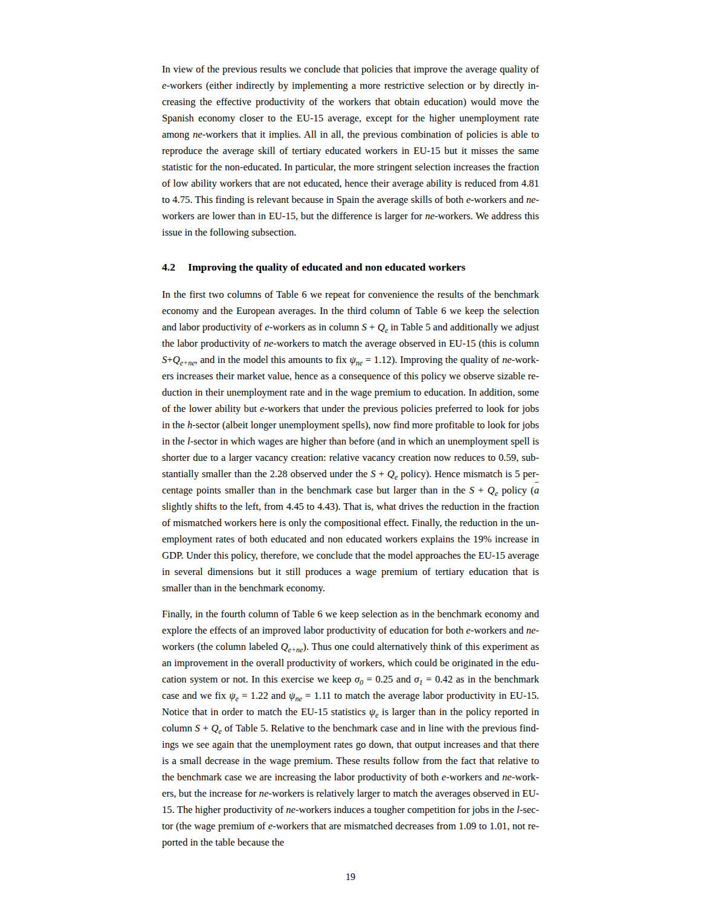In view of the previous results we conclude that policies that improve the average quality of e-workers (either indirectly by implementing a more restrictive selection or by directly increasing the effective productivity of the workers that obtain education) would move the Spanish economy closer to the EU-15 average, except for the higher unemployment rate among ne-workers that it implies. All in all, the previous combination of policies is able to reproduce the average skill of tertiary educated workers in EU-15 but it misses the same statistic for the non-educated. In particular, the more stringent selection increases the fraction of low ability workers that are not educated, hence their average ability is reduced from 4.81 to 4.75. This finding is relevant because in Spain the average skills of both e-workers and ne-workers are lower than in EU-15, but the difference is larger for ne-workers. We address this issue in the following subsection.
4.2 Improving the quality of educated and non educated workers
In the first two columns of Table 6 we repeat for convenience the results of the benchmark economy and the European averages. In the third column of Table 6 we keep the selection and labor productivity of e-workers as in column S + Qe in Table 5 and additionally we adjust the labor productivity of ne-workers to match the average observed in EU-15 (this is column S+Qe+ne, and in the model this amounts to fix ψne = 1.12). Improving the quality of ne-workers increases their market value, hence as a consequence of this policy we observe sizable reduction in their unemployment rate and in the wage premium to education. In addition, some of the lower ability but e-workers that under the previous policies preferred to look for jobs in the h-sector (albeit longer unemployment spells), now find more profitable to look for jobs in the l-sector in which wages are higher than before (and in which an unemployment spell is shorter due to a larger vacancy creation: relative vacancy creation now reduces to 0.59, substantially smaller than the 2.28 observed under the S + Qe policy). Hence mismatch is 5 percentage points smaller than in the benchmark case but larger than in the S + Qe policy (a slightly shifts to the left, from 4.45 to 4.43). That is, what drives the reduction in the fraction of mismatched workers here is only the compositional effect. Finally, the reduction in the unemployment rates of both educated and non educated workers explains the 19% increase in GDP. Under this policy, therefore, we conclude that the model approaches the EU-15 average in several dimensions but it still produces a wage premium of tertiary education that is smaller than in the benchmark economy.
Finally, in the fourth column of Table 6 we keep selection as in the benchmark economy and explore the effects of an improved labor productivity of education for both e-workers and ne-workers (the column labeled Qe+ne). Thus one could alternatively think of this experiment as an improvement in the overall productivity of workers, which could be originated in the education system or not. In this exercise we keep σ0 = 0.25 and σ1 = 0.42 as in the benchmark case and we fix ψe = 1.22 and ψne = 1.11 to match the average labor productivity in EU-15. Notice that in order to match the EU-15 statistics ψe is larger than in the policy reported in column S + Qe of Table 5. Relative to the benchmark case and in line with the previous findings we see again that the unemployment rates go down, that output increases and that there is a small decrease in the wage premium. These results follow from the fact that relative to the benchmark case we are increasing the labor productivity of both e-workers and ne-workers, but the increase for ne-workers is relatively larger to match the averages observed in EU-15. The higher productivity of ne-workers induces a tougher competition for jobs in the l-sector (the wage premium of e-workers that are mismatched decreases from 1.09 to 1.01, not reported in the table because the
19